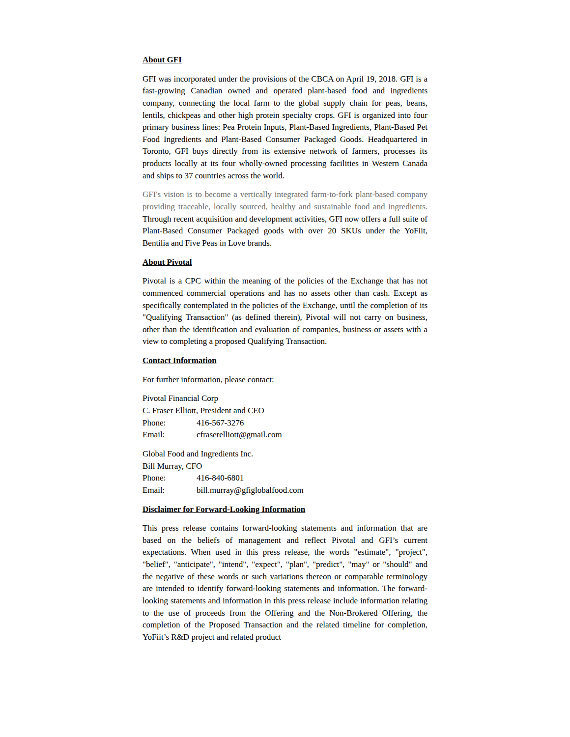About GFI
GFI was incorporated under the provisions of the CBCA on April 19, 2018. GFI is a fast-growing Canadian owned and operated plant-based food and ingredients company, connecting the local farm to the global supply chain for peas, beans, lentils, chickpeas and other high protein specialty crops. GFI is organized into four primary business lines: Pea Protein Inputs, Plant-Based Ingredients, Plant-Based Pet Food Ingredients and Plant-Based Consumer Packaged Goods. Headquartered in Toronto, GFI buys directly from its extensive network of farmers, processes its products locally at its four wholly-owned processing facilities in Western Canada and ships to 37 countries across the world.
GFI's vision is to become a vertically integrated farm-to-fork plant-based company providing traceable, locally sourced, healthy and sustainable food and ingredients. Through recent acquisition and development activities, GFI now offers a full suite of Plant-Based Consumer Packaged goods with over 20 SKUs under the YoFiit, Bentilia and Five Peas in Love brands.
About Pivotal
Pivotal is a CPC within the meaning of the policies of the Exchange that has not commenced commercial operations and has no assets other than cash. Except as specifically contemplated in the policies of the Exchange, until the completion of its "Qualifying Transaction" (as defined therein), Pivotal will not carry on business, other than the identification and evaluation of companies, business or assets with a view to completing a proposed Qualifying Transaction.
Contact Information
For further information, please contact:
Pivotal Financial Corp
C. Fraser Elliott, President and CEO
Phone: 416-567-3276
Email: cfraserelliott@gmail.com
Global Food and Ingredients Inc.
Bill Murray, CFO
Phone: 416-840-6801
Email: bill.murray@gfiglobalfood.com
Disclaimer for Forward-Looking Information
This press release contains forward-looking statements and information that are based on the beliefs of management and reflect Pivotal and GFI’s current expectations. When used in this press release, the words "estimate", "project", "belief", "anticipate", "intend", "expect", "plan", "predict", "may" or "should" and the negative of these words or such variations thereon or comparable terminology are intended to identify forward-looking statements and information. The forward-looking statements and information in this press release include information relating to the use of proceeds from the Offering and the Non-Brokered Offering, the completion of the Proposed Transaction and the related timeline for completion, YoFiit’s R&D project and related product